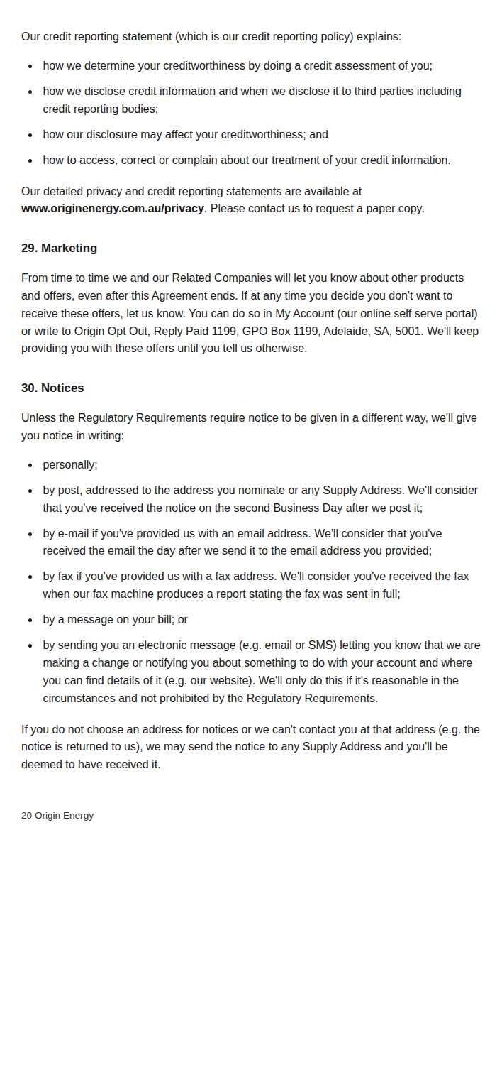Our credit reporting statement (which is our credit reporting policy) explains:
how we determine your creditworthiness by doing a credit assessment of you;
how we disclose credit information and when we disclose it to third parties including credit reporting bodies;
how our disclosure may affect your creditworthiness; and
how to access, correct or complain about our treatment of your credit information.
Our detailed privacy and credit reporting statements are available at www.originenergy.com.au/privacy. Please contact us to request a paper copy.
29. Marketing
From time to time we and our Related Companies will let you know about other products and offers, even after this Agreement ends. If at any time you decide you don't want to receive these offers, let us know. You can do so in My Account (our online self serve portal) or write to Origin Opt Out, Reply Paid 1199, GPO Box 1199, Adelaide, SA, 5001. We'll keep providing you with these offers until you tell us otherwise.
30. Notices
Unless the Regulatory Requirements require notice to be given in a different way, we'll give you notice in writing:
personally;
by post, addressed to the address you nominate or any Supply Address. We'll consider that you've received the notice on the second Business Day after we post it;
by e-mail if you've provided us with an email address. We'll consider that you've received the email the day after we send it to the email address you provided;
by fax if you've provided us with a fax address. We'll consider you've received the fax when our fax machine produces a report stating the fax was sent in full;
by a message on your bill; or
by sending you an electronic message (e.g. email or SMS) letting you know that we are making a change or notifying you about something to do with your account and where you can find details of it (e.g. our website). We'll only do this if it's reasonable in the circumstances and not prohibited by the Regulatory Requirements.
If you do not choose an address for notices or we can't contact you at that address (e.g. the notice is returned to us), we may send the notice to any Supply Address and you'll be deemed to have received it.
20 Origin Energy